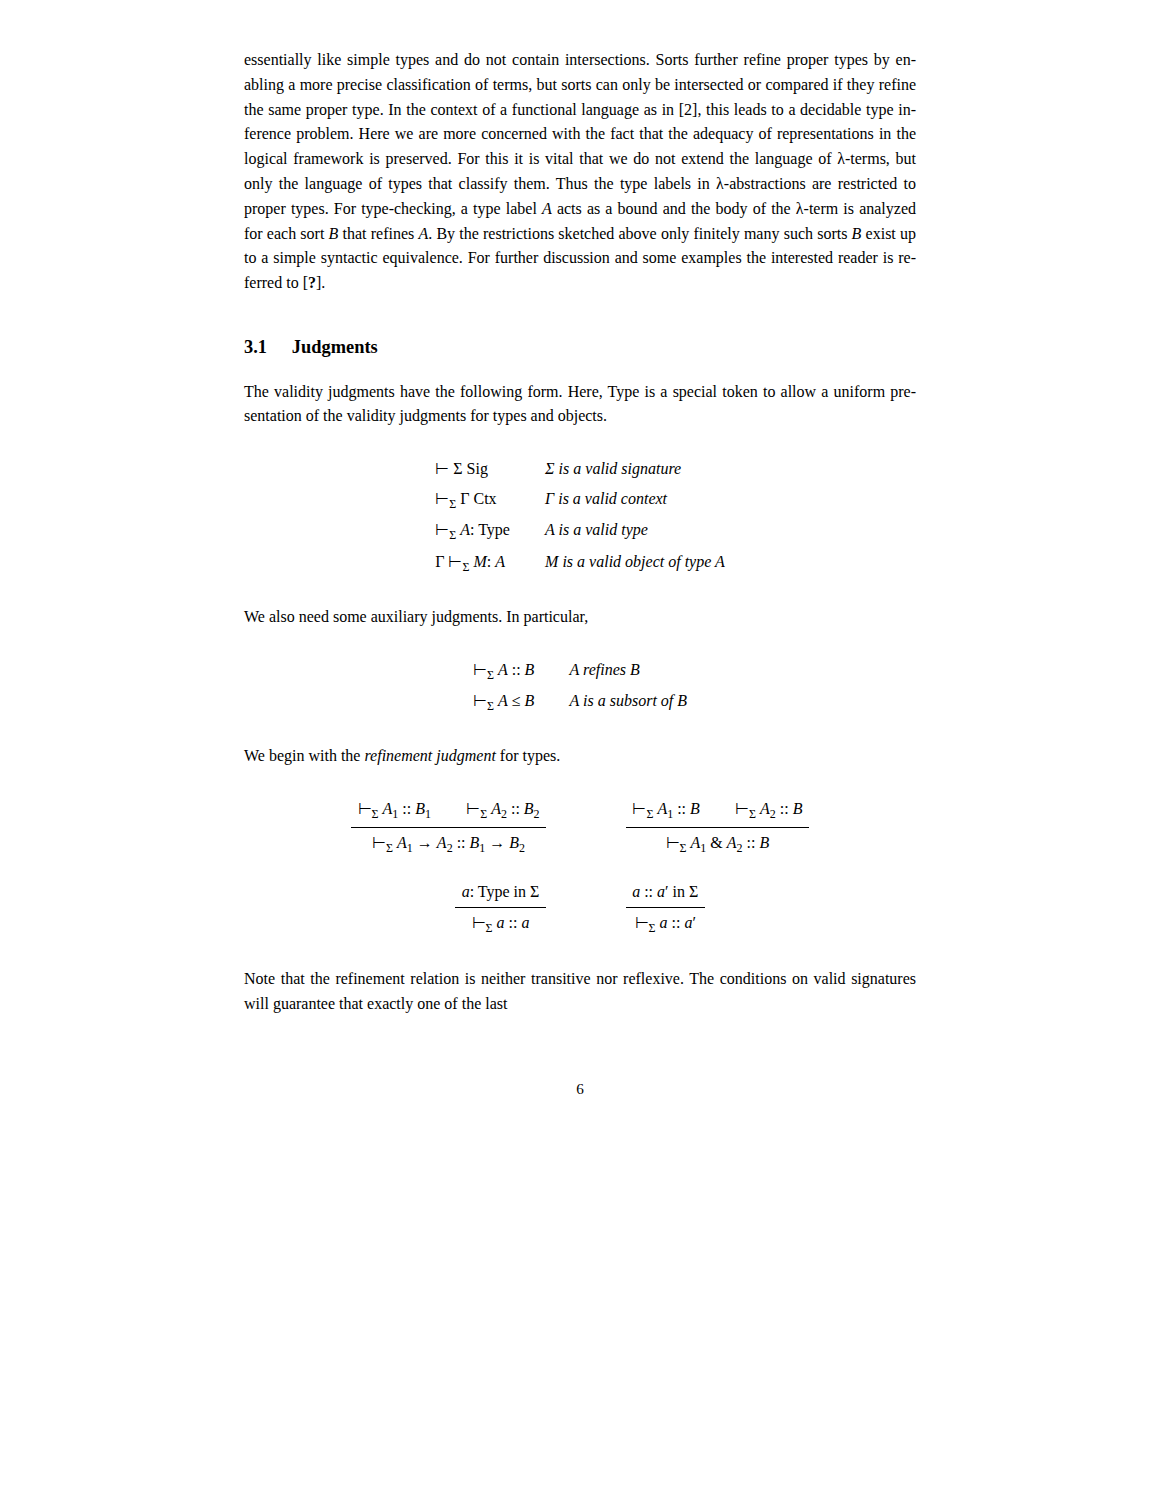essentially like simple types and do not contain intersections. Sorts further refine proper types by enabling a more precise classification of terms, but sorts can only be intersected or compared if they refine the same proper type. In the context of a functional language as in [2], this leads to a decidable type inference problem. Here we are more concerned with the fact that the adequacy of representations in the logical framework is preserved. For this it is vital that we do not extend the language of λ-terms, but only the language of types that classify them. Thus the type labels in λ-abstractions are restricted to proper types. For type-checking, a type label A acts as a bound and the body of the λ-term is analyzed for each sort B that refines A. By the restrictions sketched above only finitely many such sorts B exist up to a simple syntactic equivalence. For further discussion and some examples the interested reader is referred to [?].
3.1 Judgments
The validity judgments have the following form. Here, Type is a special token to allow a uniform presentation of the validity judgments for types and objects.
⊢ Σ Sig
Σ is a valid signature
⊢Σ Γ Ctx
Γ is a valid context
⊢Σ A: Type
A is a valid type
Γ ⊢Σ M: A
M is a valid object of type A
We also need some auxiliary judgments. In particular,
⊢Σ A :: B
A refines B
⊢Σ A ≤ B
A is a subsort of B
We begin with the refinement judgment for types.
⊢Σ A 1 :: B 1 ⊢Σ A 2 :: B 2 ⊢Σ A 1 → A 2 :: B 1 → B 2 ⊢Σ A 1 :: B ⊢Σ A 2 :: B ⊢Σ A 1 & A 2 :: B
a: Type in Σ ⊢Σ a :: a a :: a′ in Σ ⊢Σ a :: a′
Note that the refinement relation is neither transitive nor reflexive. The conditions on valid signatures will guarantee that exactly one of the last
6